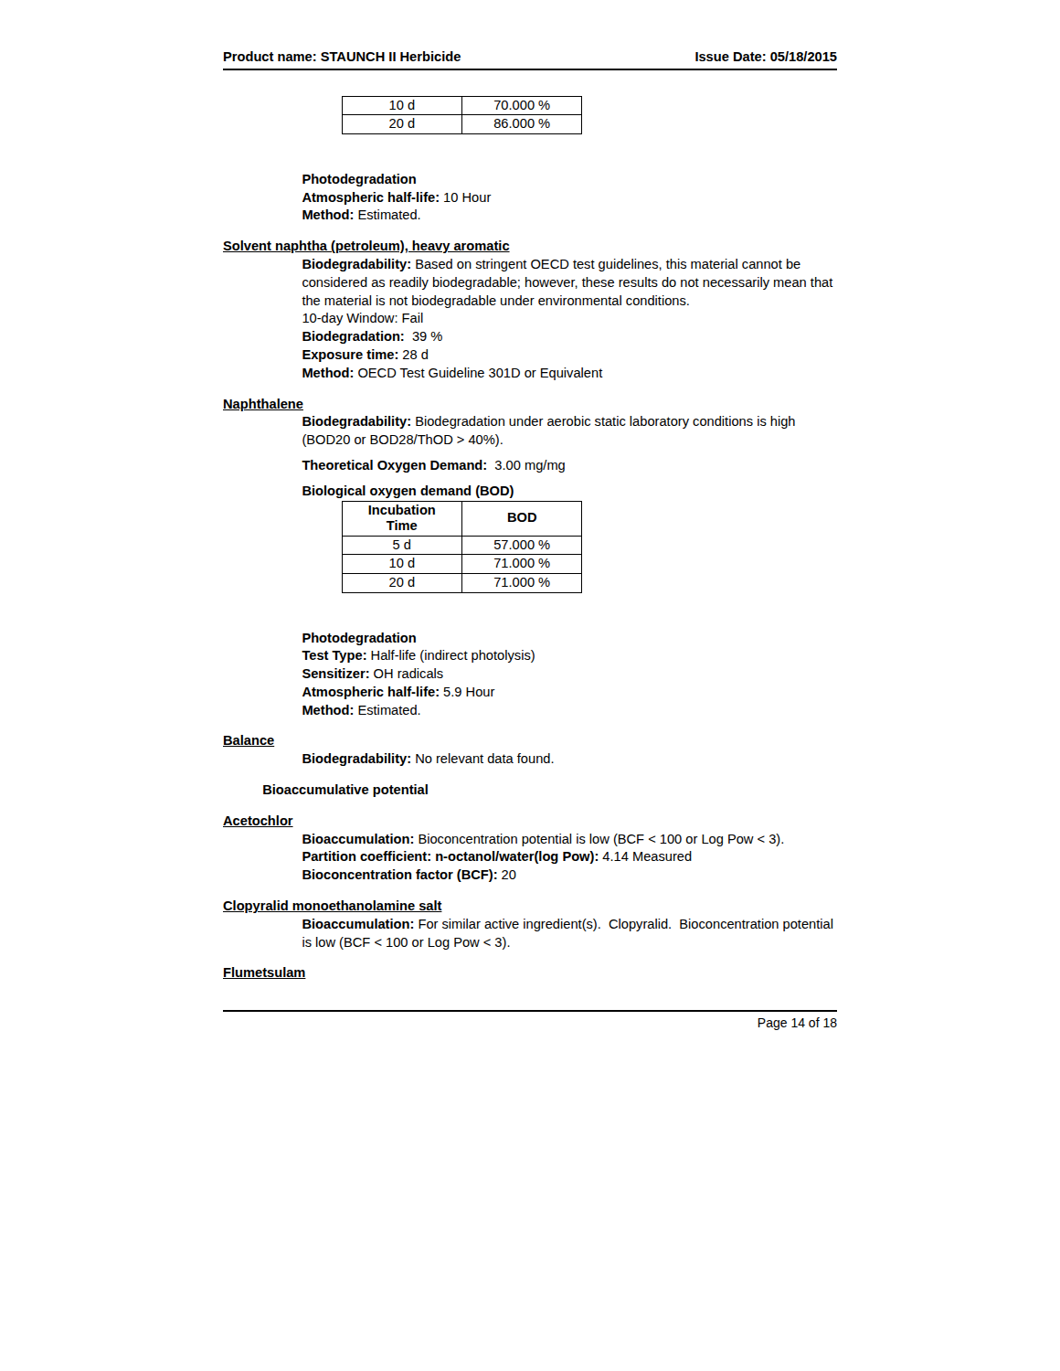Product name: STAUNCH II Herbicide
Issue Date: 05/18/2015
| 10 d | 70.000 % |
| 20 d | 86.000 % |
Photodegradation
Atmospheric half-life: 10 Hour
Method: Estimated.
Solvent naphtha (petroleum), heavy aromatic
Biodegradability: Based on stringent OECD test guidelines, this material cannot be considered as readily biodegradable; however, these results do not necessarily mean that the material is not biodegradable under environmental conditions.
10-day Window: Fail
Biodegradation: 39 %
Exposure time: 28 d
Method: OECD Test Guideline 301D or Equivalent
Naphthalene
Biodegradability: Biodegradation under aerobic static laboratory conditions is high (BOD20 or BOD28/ThOD > 40%).
Theoretical Oxygen Demand: 3.00 mg/mg
Biological oxygen demand (BOD)
| Incubation Time | BOD |
| --- | --- |
| 5 d | 57.000 % |
| 10 d | 71.000 % |
| 20 d | 71.000 % |
Photodegradation
Test Type: Half-life (indirect photolysis)
Sensitizer: OH radicals
Atmospheric half-life: 5.9 Hour
Method: Estimated.
Balance
Biodegradability: No relevant data found.
Bioaccumulative potential
Acetochlor
Bioaccumulation: Bioconcentration potential is low (BCF < 100 or Log Pow < 3).
Partition coefficient: n-octanol/water(log Pow): 4.14 Measured
Bioconcentration factor (BCF): 20
Clopyralid monoethanolamine salt
Bioaccumulation: For similar active ingredient(s). Clopyralid. Bioconcentration potential is low (BCF < 100 or Log Pow < 3).
Flumetsulam
Page 14 of 18